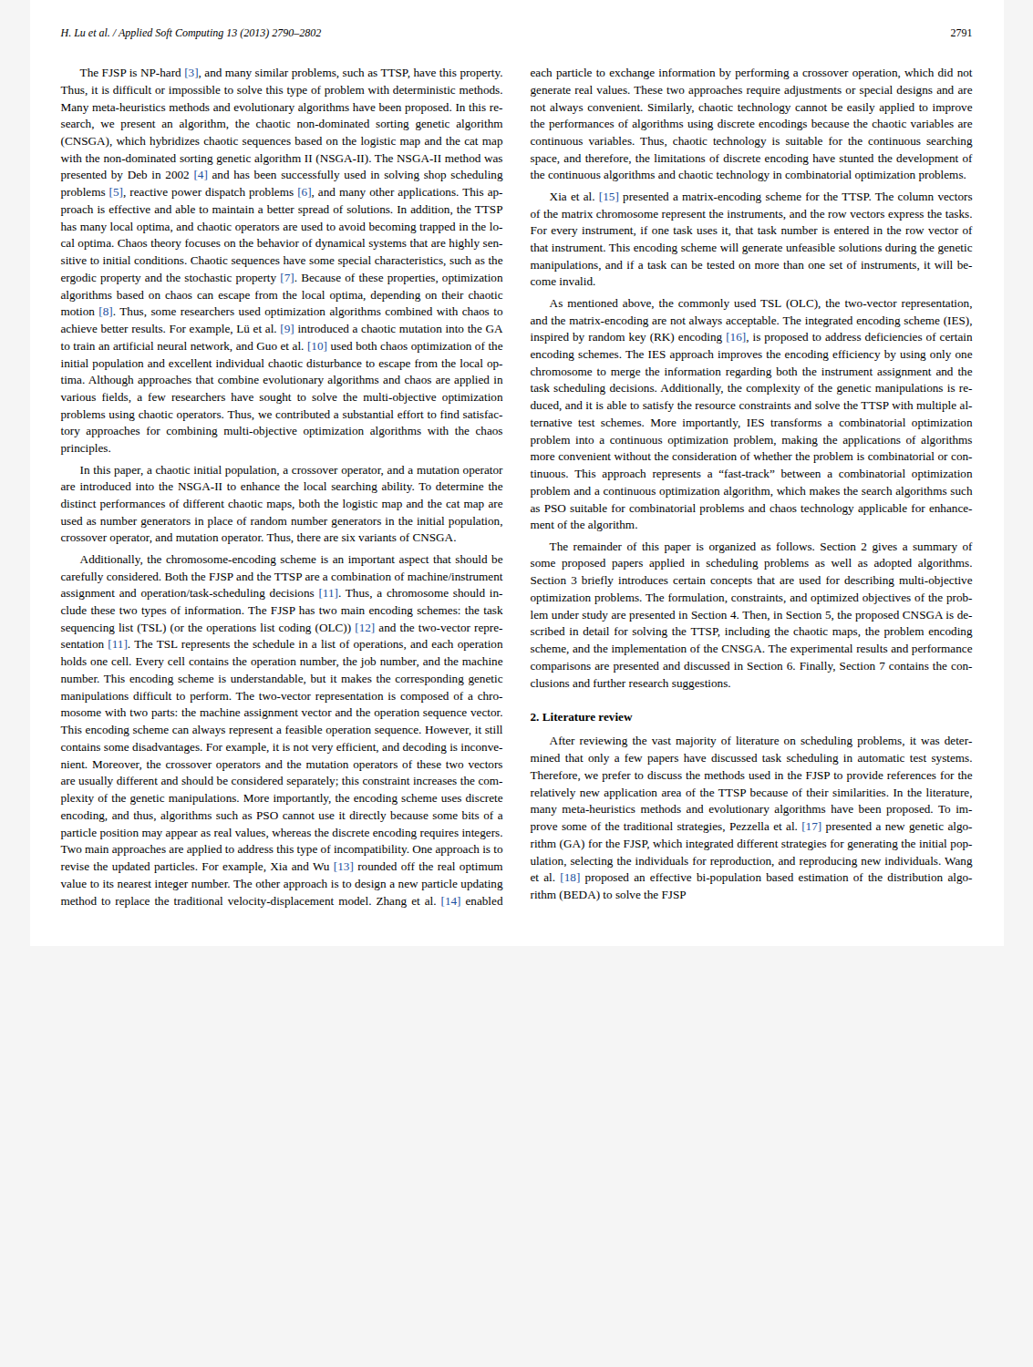H. Lu et al. / Applied Soft Computing 13 (2013) 2790–2802 2791
The FJSP is NP-hard [3], and many similar problems, such as TTSP, have this property. Thus, it is difficult or impossible to solve this type of problem with deterministic methods. Many meta-heuristics methods and evolutionary algorithms have been proposed. In this research, we present an algorithm, the chaotic non-dominated sorting genetic algorithm (CNSGA), which hybridizes chaotic sequences based on the logistic map and the cat map with the non-dominated sorting genetic algorithm II (NSGA-II). The NSGA-II method was presented by Deb in 2002 [4] and has been successfully used in solving shop scheduling problems [5], reactive power dispatch problems [6], and many other applications. This approach is effective and able to maintain a better spread of solutions. In addition, the TTSP has many local optima, and chaotic operators are used to avoid becoming trapped in the local optima. Chaos theory focuses on the behavior of dynamical systems that are highly sensitive to initial conditions. Chaotic sequences have some special characteristics, such as the ergodic property and the stochastic property [7]. Because of these properties, optimization algorithms based on chaos can escape from the local optima, depending on their chaotic motion [8]. Thus, some researchers used optimization algorithms combined with chaos to achieve better results. For example, Lü et al. [9] introduced a chaotic mutation into the GA to train an artificial neural network, and Guo et al. [10] used both chaos optimization of the initial population and excellent individual chaotic disturbance to escape from the local optima. Although approaches that combine evolutionary algorithms and chaos are applied in various fields, a few researchers have sought to solve the multi-objective optimization problems using chaotic operators. Thus, we contributed a substantial effort to find satisfactory approaches for combining multi-objective optimization algorithms with the chaos principles.
In this paper, a chaotic initial population, a crossover operator, and a mutation operator are introduced into the NSGA-II to enhance the local searching ability. To determine the distinct performances of different chaotic maps, both the logistic map and the cat map are used as number generators in place of random number generators in the initial population, crossover operator, and mutation operator. Thus, there are six variants of CNSGA.
Additionally, the chromosome-encoding scheme is an important aspect that should be carefully considered. Both the FJSP and the TTSP are a combination of machine/instrument assignment and operation/task-scheduling decisions [11]. Thus, a chromosome should include these two types of information. The FJSP has two main encoding schemes: the task sequencing list (TSL) (or the operations list coding (OLC)) [12] and the two-vector representation [11]. The TSL represents the schedule in a list of operations, and each operation holds one cell. Every cell contains the operation number, the job number, and the machine number. This encoding scheme is understandable, but it makes the corresponding genetic manipulations difficult to perform. The two-vector representation is composed of a chromosome with two parts: the machine assignment vector and the operation sequence vector. This encoding scheme can always represent a feasible operation sequence. However, it still contains some disadvantages. For example, it is not very efficient, and decoding is inconvenient. Moreover, the crossover operators and the mutation operators of these two vectors are usually different and should be considered separately; this constraint increases the complexity of the genetic manipulations. More importantly, the encoding scheme uses discrete encoding, and thus, algorithms such as PSO cannot use it directly because some bits of a particle position may appear as real values, whereas the discrete encoding requires integers. Two main approaches are applied to address this type of incompatibility. One approach is to revise the updated particles. For example, Xia and Wu [13] rounded off the real optimum value to its nearest integer number. The other approach is to design a new particle updating method to replace the traditional velocity-displacement model. Zhang et al. [14] enabled each particle to exchange information by performing a crossover operation, which did not generate real values. These two approaches require adjustments or special designs and are not always convenient. Similarly, chaotic technology cannot be easily applied to improve the performances of algorithms using discrete encodings because the chaotic variables are continuous variables. Thus, chaotic technology is suitable for the continuous searching space, and therefore, the limitations of discrete encoding have stunted the development of the continuous algorithms and chaotic technology in combinatorial optimization problems.
Xia et al. [15] presented a matrix-encoding scheme for the TTSP. The column vectors of the matrix chromosome represent the instruments, and the row vectors express the tasks. For every instrument, if one task uses it, that task number is entered in the row vector of that instrument. This encoding scheme will generate unfeasible solutions during the genetic manipulations, and if a task can be tested on more than one set of instruments, it will become invalid.
As mentioned above, the commonly used TSL (OLC), the two-vector representation, and the matrix-encoding are not always acceptable. The integrated encoding scheme (IES), inspired by random key (RK) encoding [16], is proposed to address deficiencies of certain encoding schemes. The IES approach improves the encoding efficiency by using only one chromosome to merge the information regarding both the instrument assignment and the task scheduling decisions. Additionally, the complexity of the genetic manipulations is reduced, and it is able to satisfy the resource constraints and solve the TTSP with multiple alternative test schemes. More importantly, IES transforms a combinatorial optimization problem into a continuous optimization problem, making the applications of algorithms more convenient without the consideration of whether the problem is combinatorial or continuous. This approach represents a “fast-track” between a combinatorial optimization problem and a continuous optimization algorithm, which makes the search algorithms such as PSO suitable for combinatorial problems and chaos technology applicable for enhancement of the algorithm.
The remainder of this paper is organized as follows. Section 2 gives a summary of some proposed papers applied in scheduling problems as well as adopted algorithms. Section 3 briefly introduces certain concepts that are used for describing multi-objective optimization problems. The formulation, constraints, and optimized objectives of the problem under study are presented in Section 4. Then, in Section 5, the proposed CNSGA is described in detail for solving the TTSP, including the chaotic maps, the problem encoding scheme, and the implementation of the CNSGA. The experimental results and performance comparisons are presented and discussed in Section 6. Finally, Section 7 contains the conclusions and further research suggestions.
2. Literature review
After reviewing the vast majority of literature on scheduling problems, it was determined that only a few papers have discussed task scheduling in automatic test systems. Therefore, we prefer to discuss the methods used in the FJSP to provide references for the relatively new application area of the TTSP because of their similarities. In the literature, many meta-heuristics methods and evolutionary algorithms have been proposed. To improve some of the traditional strategies, Pezzella et al. [17] presented a new genetic algorithm (GA) for the FJSP, which integrated different strategies for generating the initial population, selecting the individuals for reproduction, and reproducing new individuals. Wang et al. [18] proposed an effective bi-population based estimation of the distribution algorithm (BEDA) to solve the FJSP